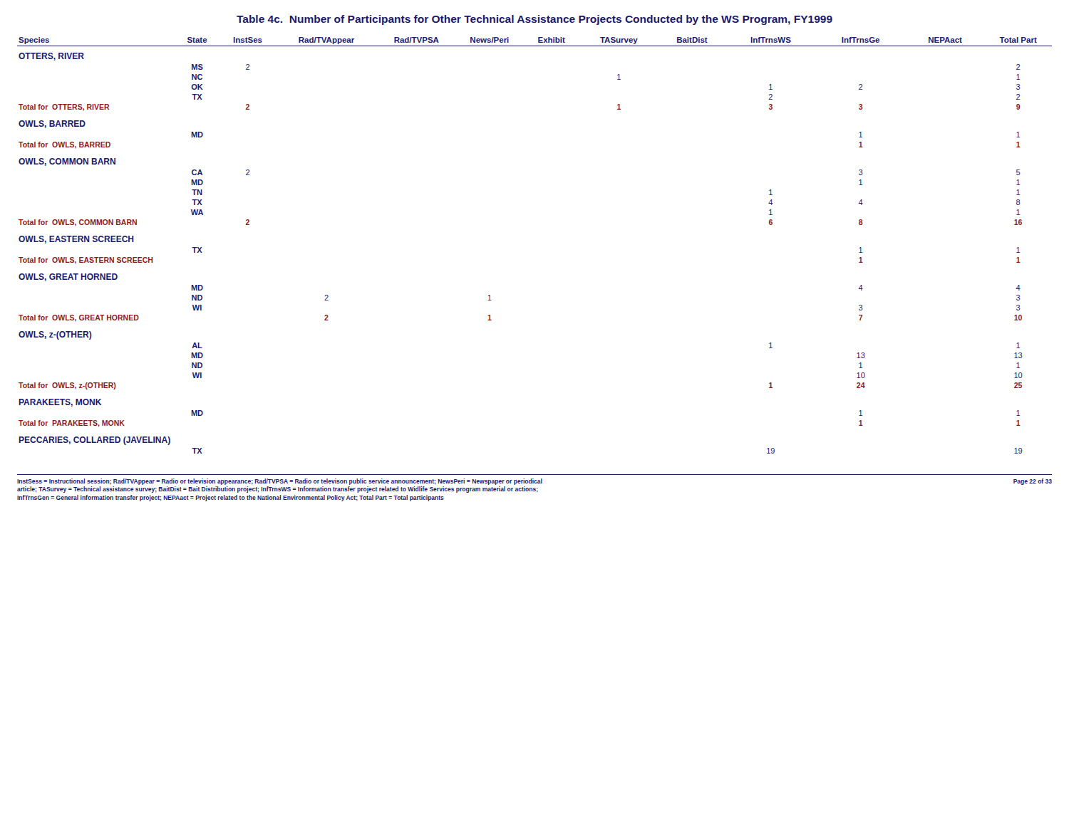Table 4c. Number of Participants for Other Technical Assistance Projects Conducted by the WS Program, FY1999
| Species | State | InstSes | Rad/TVAppear | Rad/TVPSA | News/Peri | Exhibit | TASurvey | BaitDist | InfTrnsWS | InfTrnsGe | NEPAact | Total Part |
| --- | --- | --- | --- | --- | --- | --- | --- | --- | --- | --- | --- | --- |
| OTTERS, RIVER |
| | MS | 2 | | | | | | | | | | 2 |
| | NC | | | | | | 1 | | | | | 1 |
| | OK | | | | | | | | 1 | 2 | | 3 |
| | TX | | | | | | | | 2 | | | 2 |
| Total for OTTERS, RIVER | | 2 | | | | | 1 | | 3 | 3 | | 9 |
| OWLS, BARRED |
| | MD | | | | | | | | | 1 | | 1 |
| Total for OWLS, BARRED | | | | | | | | | | 1 | | 1 |
| OWLS, COMMON BARN |
| | CA | 2 | | | | | | | | 3 | | 5 |
| | MD | | | | | | | | | 1 | | 1 |
| | TN | | | | | | | | 1 | | | 1 |
| | TX | | | | | | | | 4 | 4 | | 8 |
| | WA | | | | | | | | 1 | | | 1 |
| Total for OWLS, COMMON BARN | | 2 | | | | | | | 6 | 8 | | 16 |
| OWLS, EASTERN SCREECH |
| | TX | | | | | | | | | 1 | | 1 |
| Total for OWLS, EASTERN SCREECH | | | | | | | | | | 1 | | 1 |
| OWLS, GREAT HORNED |
| | MD | | | | | | | | | 4 | | 4 |
| | ND | | 2 | | 1 | | | | | | | 3 |
| | WI | | | | | | | | | 3 | | 3 |
| Total for OWLS, GREAT HORNED | | | 2 | | 1 | | | | | 7 | | 10 |
| OWLS, z-(OTHER) |
| | AL | | | | | | | | 1 | | | 1 |
| | MD | | | | | | | | | 13 | | 13 |
| | ND | | | | | | | | | 1 | | 1 |
| | WI | | | | | | | | | 10 | | 10 |
| Total for OWLS, z-(OTHER) | | | | | | | | | 1 | 24 | | 25 |
| PARAKEETS, MONK |
| | MD | | | | | | | | | 1 | | 1 |
| Total for PARAKEETS, MONK | | | | | | | | | | 1 | | 1 |
| PECCARIES, COLLARED (JAVELINA) |
| | TX | | | | | | | | 19 | | | 19 |
Page 22 of 33 InstSess = Instructional session; Rad/TVAppear = Radio or television appearance; Rad/TVPSA = Radio or televison public service announcement; NewsPeri = Newspaper or periodical
article; TASurvey = Technical assistance survey; BaitDist = Bait Distribution project; InfTrnsWS = Information transfer project related to Widlife Services program material or actions;
InfTrnsGen = General information transfer project; NEPAact = Project related to the National Environmental Policy Act; Total Part = Total participants